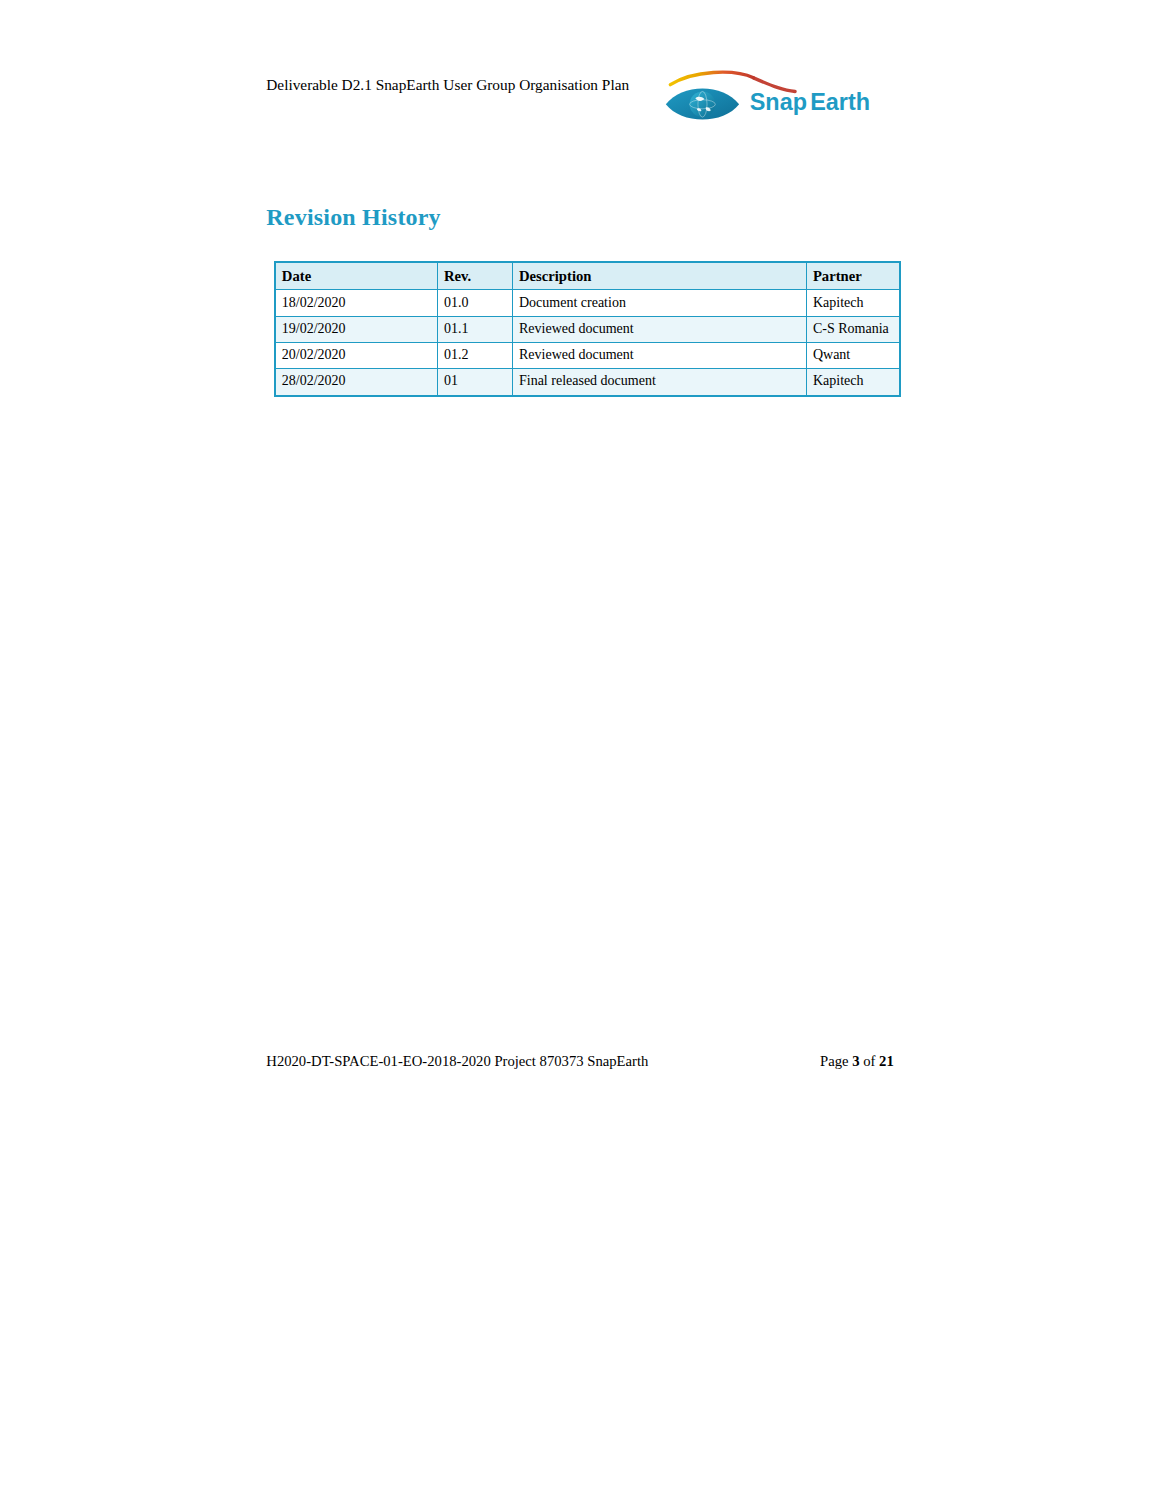Deliverable D2.1 SnapEarth User Group Organisation Plan
Snap Earth
Revision History
| Date | Rev. | Description | Partner |
| --- | --- | --- | --- |
| 18/02/2020 | 01.0 | Document creation | Kapitech |
| 19/02/2020 | 01.1 | Reviewed document | C-S Romania |
| 20/02/2020 | 01.2 | Reviewed document | Qwant |
| 28/02/2020 | 01 | Final released document | Kapitech |
H2020-DT-SPACE-01-EO-2018-2020 Project 870373 SnapEarth
Page 3 of 21